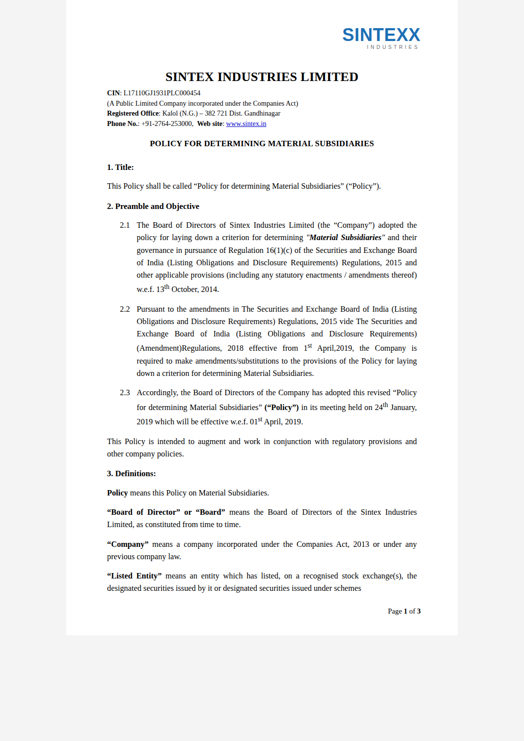X
SINTEXX
INDUSTRIES
SINTEX INDUSTRIES LIMITED
CIN: L17110GJ1931PLC000454
(A Public Limited Company incorporated under the Companies Act)
Registered Office: Kalol (N.G.) – 382 721 Dist. Gandhinagar
Phone No.: +91-2764-253000, Web site: www.sintex.in
POLICY FOR DETERMINING MATERIAL SUBSIDIARIES
1. Title:
This Policy shall be called “Policy for determining Material Subsidiaries” (“Policy”).
2. Preamble and Objective
The Board of Directors of Sintex Industries Limited (the “Company”) adopted the policy for laying down a criterion for determining "Material Subsidiaries" and their governance in pursuance of Regulation 16(1)(c) of the Securities and Exchange Board of India (Listing Obligations and Disclosure Requirements) Regulations, 2015 and other applicable provisions (including any statutory enactments / amendments thereof) w.e.f. 13th October, 2014.
Pursuant to the amendments in The Securities and Exchange Board of India (Listing Obligations and Disclosure Requirements) Regulations, 2015 vide The Securities and Exchange Board of India (Listing Obligations and Disclosure Requirements) (Amendment)Regulations, 2018 effective from 1st April,2019, the Company is required to make amendments/substitutions to the provisions of the Policy for laying down a criterion for determining Material Subsidiaries.
Accordingly, the Board of Directors of the Company has adopted this revised “Policy for determining Material Subsidiaries” (“Policy”) in its meeting held on 24th January, 2019 which will be effective w.e.f. 01st April, 2019.
This Policy is intended to augment and work in conjunction with regulatory provisions and other company policies.
3. Definitions:
Policy means this Policy on Material Subsidiaries.
“Board of Director” or “Board” means the Board of Directors of the Sintex Industries Limited, as constituted from time to time.
“Company” means a company incorporated under the Companies Act, 2013 or under any previous company law.
“Listed Entity” means an entity which has listed, on a recognised stock exchange(s), the designated securities issued by it or designated securities issued under schemes
Page 1 of 3